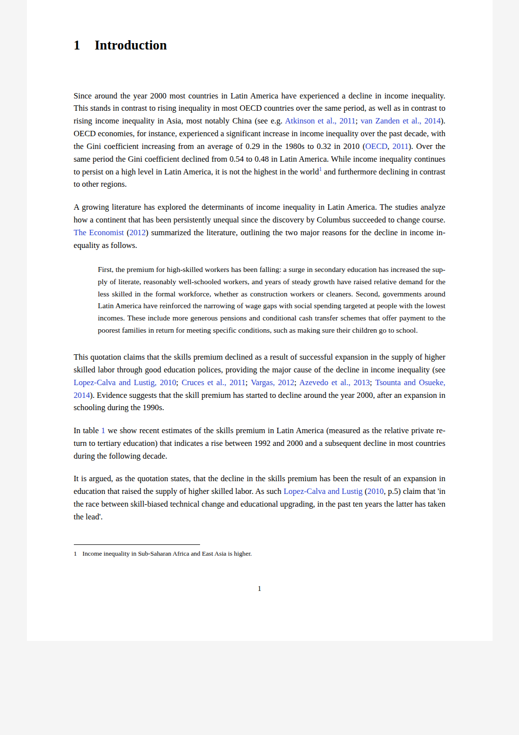1 Introduction
Since around the year 2000 most countries in Latin America have experienced a decline in income inequality. This stands in contrast to rising inequality in most OECD countries over the same period, as well as in contrast to rising income inequality in Asia, most notably China (see e.g. Atkinson et al., 2011; van Zanden et al., 2014). OECD economies, for instance, experienced a significant increase in income inequality over the past decade, with the Gini coefficient increasing from an average of 0.29 in the 1980s to 0.32 in 2010 (OECD, 2011). Over the same period the Gini coefficient declined from 0.54 to 0.48 in Latin America. While income inequality continues to persist on a high level in Latin America, it is not the highest in the world1 and furthermore declining in contrast to other regions.
A growing literature has explored the determinants of income inequality in Latin America. The studies analyze how a continent that has been persistently unequal since the discovery by Columbus succeeded to change course. The Economist (2012) summarized the literature, outlining the two major reasons for the decline in income inequality as follows.
First, the premium for high-skilled workers has been falling: a surge in secondary education has increased the supply of literate, reasonably well-schooled workers, and years of steady growth have raised relative demand for the less skilled in the formal workforce, whether as construction workers or cleaners. Second, governments around Latin America have reinforced the narrowing of wage gaps with social spending targeted at people with the lowest incomes. These include more generous pensions and conditional cash transfer schemes that offer payment to the poorest families in return for meeting specific conditions, such as making sure their children go to school.
This quotation claims that the skills premium declined as a result of successful expansion in the supply of higher skilled labor through good education polices, providing the major cause of the decline in income inequality (see Lopez-Calva and Lustig, 2010; Cruces et al., 2011; Vargas, 2012; Azevedo et al., 2013; Tsounta and Osueke, 2014). Evidence suggests that the skill premium has started to decline around the year 2000, after an expansion in schooling during the 1990s.
In table 1 we show recent estimates of the skills premium in Latin America (measured as the relative private return to tertiary education) that indicates a rise between 1992 and 2000 and a subsequent decline in most countries during the following decade.
It is argued, as the quotation states, that the decline in the skills premium has been the result of an expansion in education that raised the supply of higher skilled labor. As such Lopez-Calva and Lustig (2010, p.5) claim that 'in the race between skill-biased technical change and educational upgrading, in the past ten years the latter has taken the lead'.
1 Income inequality in Sub-Saharan Africa and East Asia is higher.
1